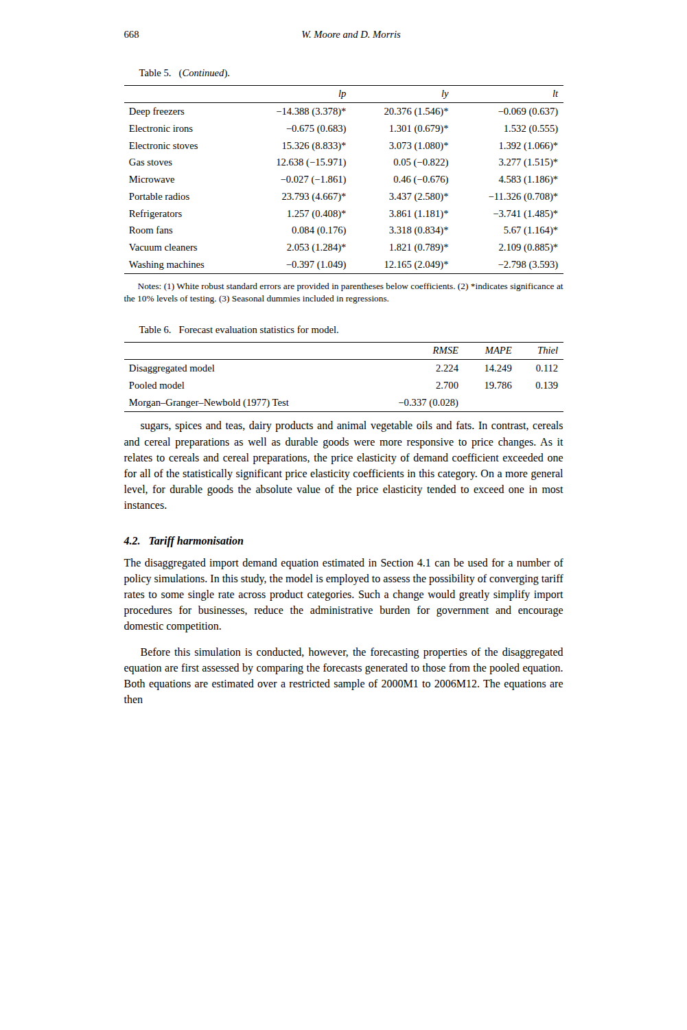668 W. Moore and D. Morris
Table 5. (Continued).
| | lp | ly | lt |
| --- | --- | --- | --- |
| Deep freezers | −14.388 (3.378)* | 20.376 (1.546)* | −0.069 (0.637) |
| Electronic irons | −0.675 (0.683) | 1.301 (0.679)* | 1.532 (0.555) |
| Electronic stoves | 15.326 (8.833)* | 3.073 (1.080)* | 1.392 (1.066)* |
| Gas stoves | 12.638 (−15.971) | 0.05 (−0.822) | 3.277 (1.515)* |
| Microwave | −0.027 (−1.861) | 0.46 (−0.676) | 4.583 (1.186)* |
| Portable radios | 23.793 (4.667)* | 3.437 (2.580)* | −11.326 (0.708)* |
| Refrigerators | 1.257 (0.408)* | 3.861 (1.181)* | −3.741 (1.485)* |
| Room fans | 0.084 (0.176) | 3.318 (0.834)* | 5.67 (1.164)* |
| Vacuum cleaners | 2.053 (1.284)* | 1.821 (0.789)* | 2.109 (0.885)* |
| Washing machines | −0.397 (1.049) | 12.165 (2.049)* | −2.798 (3.593) |
Notes: (1) White robust standard errors are provided in parentheses below coefficients. (2) *indicates significance at the 10% levels of testing. (3) Seasonal dummies included in regressions.
Table 6. Forecast evaluation statistics for model.
| | RMSE | MAPE | Thiel |
| --- | --- | --- | --- |
| Disaggregated model | 2.224 | 14.249 | 0.112 |
| Pooled model | 2.700 | 19.786 | 0.139 |
| Morgan–Granger–Newbold (1977) Test | −0.337 (0.028) | | |
sugars, spices and teas, dairy products and animal vegetable oils and fats. In contrast, cereals and cereal preparations as well as durable goods were more responsive to price changes. As it relates to cereals and cereal preparations, the price elasticity of demand coefficient exceeded one for all of the statistically significant price elasticity coefficients in this category. On a more general level, for durable goods the absolute value of the price elasticity tended to exceed one in most instances.
4.2. Tariff harmonisation
The disaggregated import demand equation estimated in Section 4.1 can be used for a number of policy simulations. In this study, the model is employed to assess the possibility of converging tariff rates to some single rate across product categories. Such a change would greatly simplify import procedures for businesses, reduce the administrative burden for government and encourage domestic competition.
Before this simulation is conducted, however, the forecasting properties of the disaggregated equation are first assessed by comparing the forecasts generated to those from the pooled equation. Both equations are estimated over a restricted sample of 2000M1 to 2006M12. The equations are then